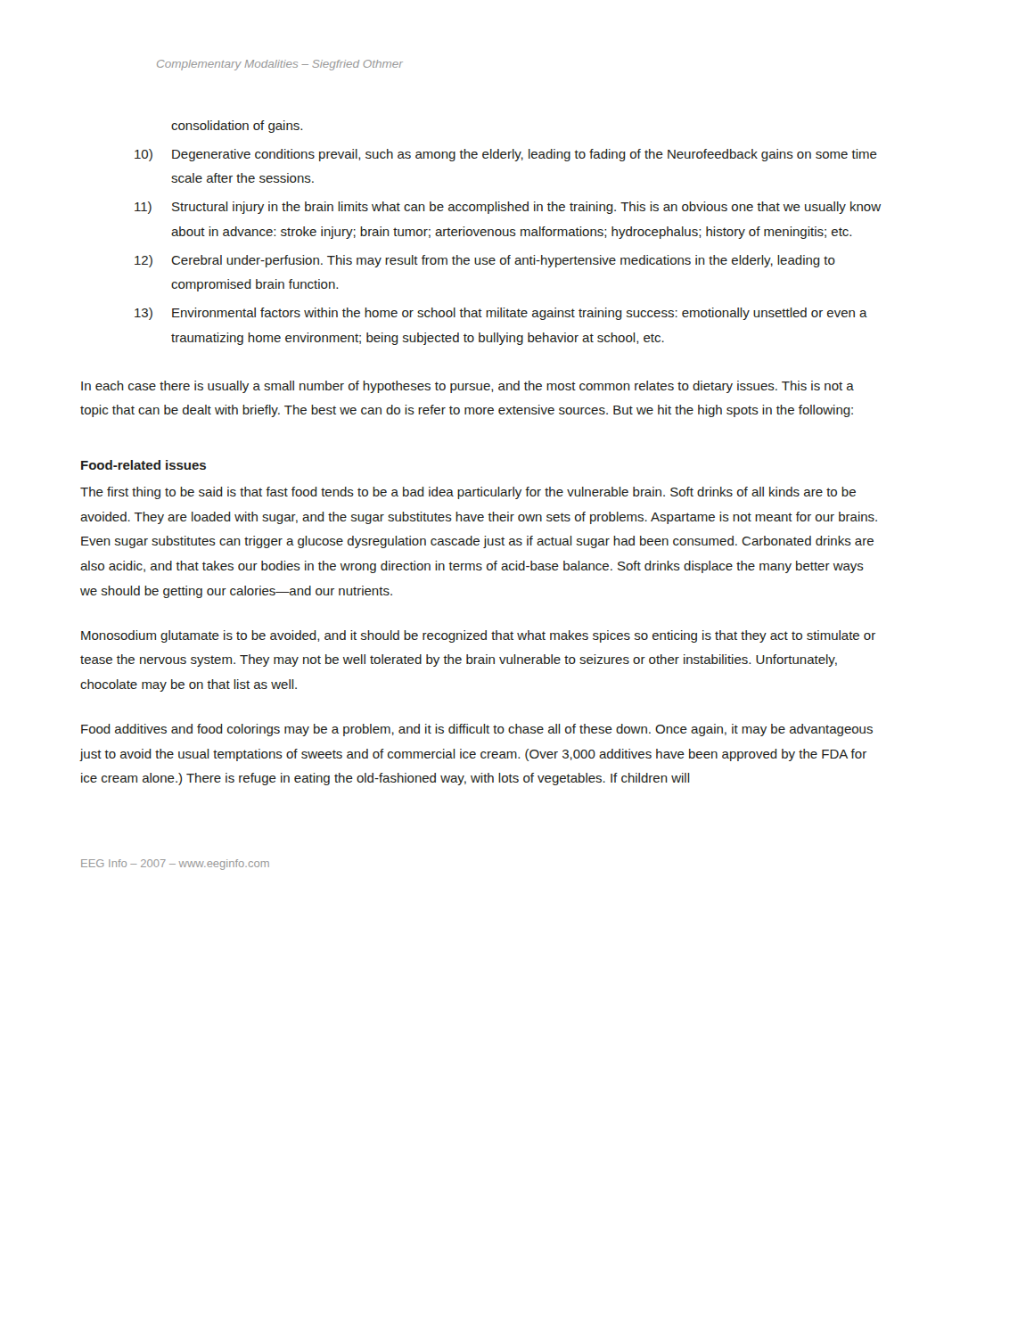Complementary Modalities – Siegfried Othmer
consolidation of gains.
10) Degenerative conditions prevail, such as among the elderly, leading to fading of the Neurofeedback gains on some time scale after the sessions.
11) Structural injury in the brain limits what can be accomplished in the training. This is an obvious one that we usually know about in advance: stroke injury; brain tumor; arteriovenous malformations; hydrocephalus; history of meningitis; etc.
12) Cerebral under-perfusion. This may result from the use of anti-hypertensive medications in the elderly, leading to compromised brain function.
13) Environmental factors within the home or school that militate against training success: emotionally unsettled or even a traumatizing home environment; being subjected to bullying behavior at school, etc.
In each case there is usually a small number of hypotheses to pursue, and the most common relates to dietary issues. This is not a topic that can be dealt with briefly. The best we can do is refer to more extensive sources. But we hit the high spots in the following:
Food-related issues
The first thing to be said is that fast food tends to be a bad idea particularly for the vulnerable brain. Soft drinks of all kinds are to be avoided. They are loaded with sugar, and the sugar substitutes have their own sets of problems. Aspartame is not meant for our brains. Even sugar substitutes can trigger a glucose dysregulation cascade just as if actual sugar had been consumed. Carbonated drinks are also acidic, and that takes our bodies in the wrong direction in terms of acid-base balance. Soft drinks displace the many better ways we should be getting our calories—and our nutrients.
Monosodium glutamate is to be avoided, and it should be recognized that what makes spices so enticing is that they act to stimulate or tease the nervous system. They may not be well tolerated by the brain vulnerable to seizures or other instabilities. Unfortunately, chocolate may be on that list as well.
Food additives and food colorings may be a problem, and it is difficult to chase all of these down. Once again, it may be advantageous just to avoid the usual temptations of sweets and of commercial ice cream. (Over 3,000 additives have been approved by the FDA for ice cream alone.) There is refuge in eating the old-fashioned way, with lots of vegetables. If children will
EEG Info – 2007 – www.eeginfo.com